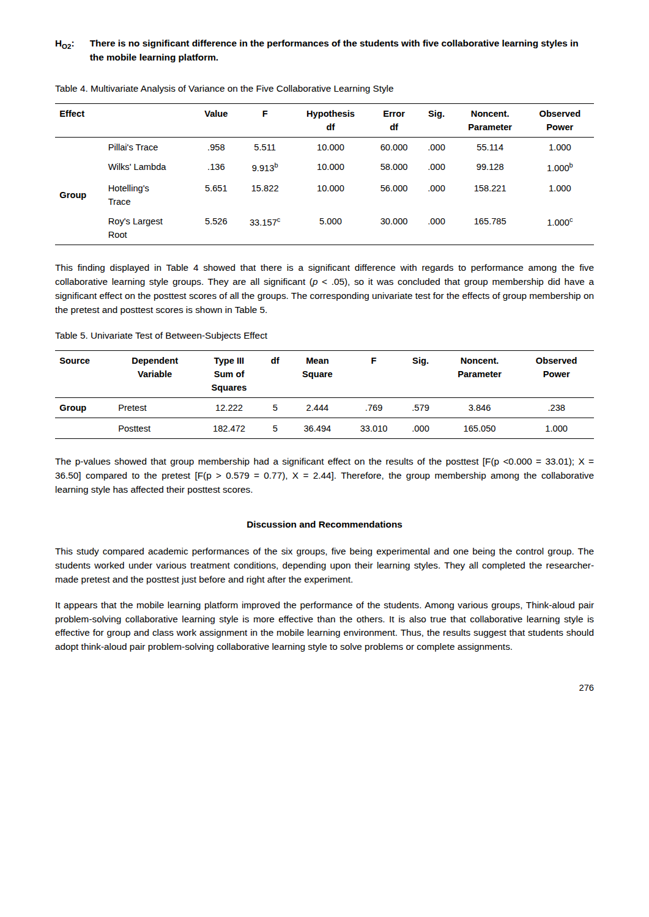HO2: There is no significant difference in the performances of the students with five collaborative learning styles in the mobile learning platform.
Table 4. Multivariate Analysis of Variance on the Five Collaborative Learning Style
| Effect | | Value | F | Hypothesis df | Error df | Sig. | Noncent. Parameter | Observed Power |
| --- | --- | --- | --- | --- | --- | --- | --- | --- |
| | Pillai's Trace | .958 | 5.511 | 10.000 | 60.000 | .000 | 55.114 | 1.000 |
| | Wilks' Lambda | .136 | 9.913 b | 10.000 | 58.000 | .000 | 99.128 | 1.000 b |
| Group | Hotelling's Trace | 5.651 | 15.822 | 10.000 | 56.000 | .000 | 158.221 | 1.000 |
| | Roy's Largest Root | 5.526 | 33.157 c | 5.000 | 30.000 | .000 | 165.785 | 1.000 c |
This finding displayed in Table 4 showed that there is a significant difference with regards to performance among the five collaborative learning style groups. They are all significant (p < .05), so it was concluded that group membership did have a significant effect on the posttest scores of all the groups. The corresponding univariate test for the effects of group membership on the pretest and posttest scores is shown in Table 5.
Table 5. Univariate Test of Between-Subjects Effect
| Source | Dependent Variable | Type III Sum of Squares | df | Mean Square | F | Sig. | Noncent. Parameter | Observed Power |
| --- | --- | --- | --- | --- | --- | --- | --- | --- |
| Group | Pretest | 12.222 | 5 | 2.444 | .769 | .579 | 3.846 | .238 |
| | Posttest | 182.472 | 5 | 36.494 | 33.010 | .000 | 165.050 | 1.000 |
The p-values showed that group membership had a significant effect on the results of the posttest [F(p <0.000 = 33.01); X = 36.50] compared to the pretest [F(p > 0.579 = 0.77), X = 2.44]. Therefore, the group membership among the collaborative learning style has affected their posttest scores.
Discussion and Recommendations
This study compared academic performances of the six groups, five being experimental and one being the control group. The students worked under various treatment conditions, depending upon their learning styles. They all completed the researcher-made pretest and the posttest just before and right after the experiment.
It appears that the mobile learning platform improved the performance of the students. Among various groups, Think-aloud pair problem-solving collaborative learning style is more effective than the others. It is also true that collaborative learning style is effective for group and class work assignment in the mobile learning environment. Thus, the results suggest that students should adopt think-aloud pair problem-solving collaborative learning style to solve problems or complete assignments.
276